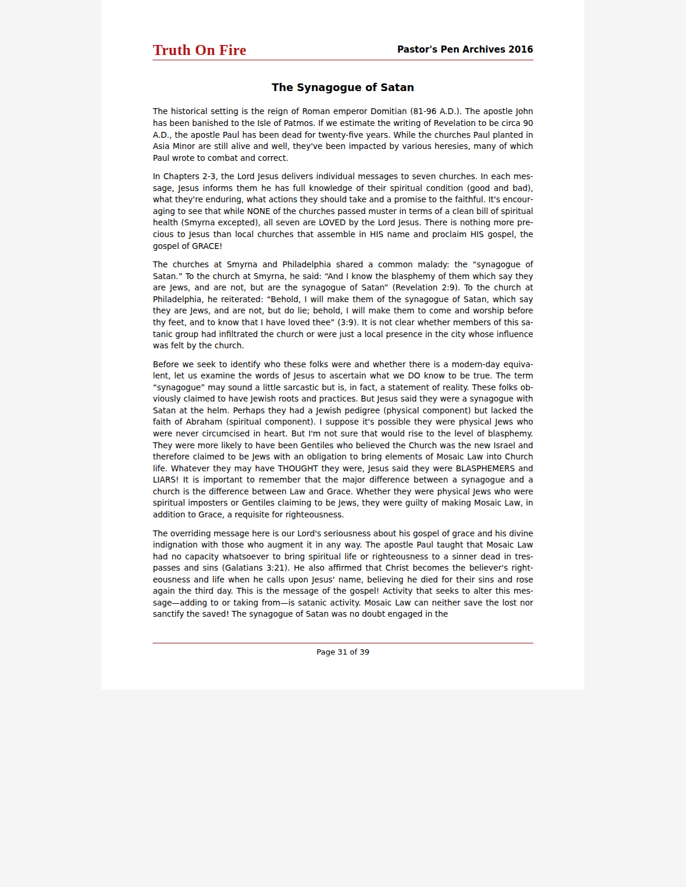Truth On Fire
Pastor's Pen Archives 2016
The Synagogue of Satan
The historical setting is the reign of Roman emperor Domitian (81-96 A.D.). The apostle John has been banished to the Isle of Patmos. If we estimate the writing of Revelation to be circa 90 A.D., the apostle Paul has been dead for twenty-five years. While the churches Paul planted in Asia Minor are still alive and well, they've been impacted by various heresies, many of which Paul wrote to combat and correct.
In Chapters 2-3, the Lord Jesus delivers individual messages to seven churches. In each message, Jesus informs them he has full knowledge of their spiritual condition (good and bad), what they're enduring, what actions they should take and a promise to the faithful. It's encouraging to see that while NONE of the churches passed muster in terms of a clean bill of spiritual health (Smyrna excepted), all seven are LOVED by the Lord Jesus. There is nothing more precious to Jesus than local churches that assemble in HIS name and proclaim HIS gospel, the gospel of GRACE!
The churches at Smyrna and Philadelphia shared a common malady: the “synagogue of Satan.” To the church at Smyrna, he said: “And I know the blasphemy of them which say they are Jews, and are not, but are the synagogue of Satan” (Revelation 2:9). To the church at Philadelphia, he reiterated: “Behold, I will make them of the synagogue of Satan, which say they are Jews, and are not, but do lie; behold, I will make them to come and worship before thy feet, and to know that I have loved thee” (3:9). It is not clear whether members of this satanic group had infiltrated the church or were just a local presence in the city whose influence was felt by the church.
Before we seek to identify who these folks were and whether there is a modern-day equivalent, let us examine the words of Jesus to ascertain what we DO know to be true. The term “synagogue” may sound a little sarcastic but is, in fact, a statement of reality. These folks obviously claimed to have Jewish roots and practices. But Jesus said they were a synagogue with Satan at the helm. Perhaps they had a Jewish pedigree (physical component) but lacked the faith of Abraham (spiritual component). I suppose it's possible they were physical Jews who were never circumcised in heart. But I'm not sure that would rise to the level of blasphemy. They were more likely to have been Gentiles who believed the Church was the new Israel and therefore claimed to be Jews with an obligation to bring elements of Mosaic Law into Church life. Whatever they may have THOUGHT they were, Jesus said they were BLASPHEMERS and LIARS! It is important to remember that the major difference between a synagogue and a church is the difference between Law and Grace. Whether they were physical Jews who were spiritual imposters or Gentiles claiming to be Jews, they were guilty of making Mosaic Law, in addition to Grace, a requisite for righteousness.
The overriding message here is our Lord's seriousness about his gospel of grace and his divine indignation with those who augment it in any way. The apostle Paul taught that Mosaic Law had no capacity whatsoever to bring spiritual life or righteousness to a sinner dead in trespasses and sins (Galatians 3:21). He also affirmed that Christ becomes the believer's righteousness and life when he calls upon Jesus' name, believing he died for their sins and rose again the third day. This is the message of the gospel! Activity that seeks to alter this message—adding to or taking from—is satanic activity. Mosaic Law can neither save the lost nor sanctify the saved! The synagogue of Satan was no doubt engaged in the
Page 31 of 39